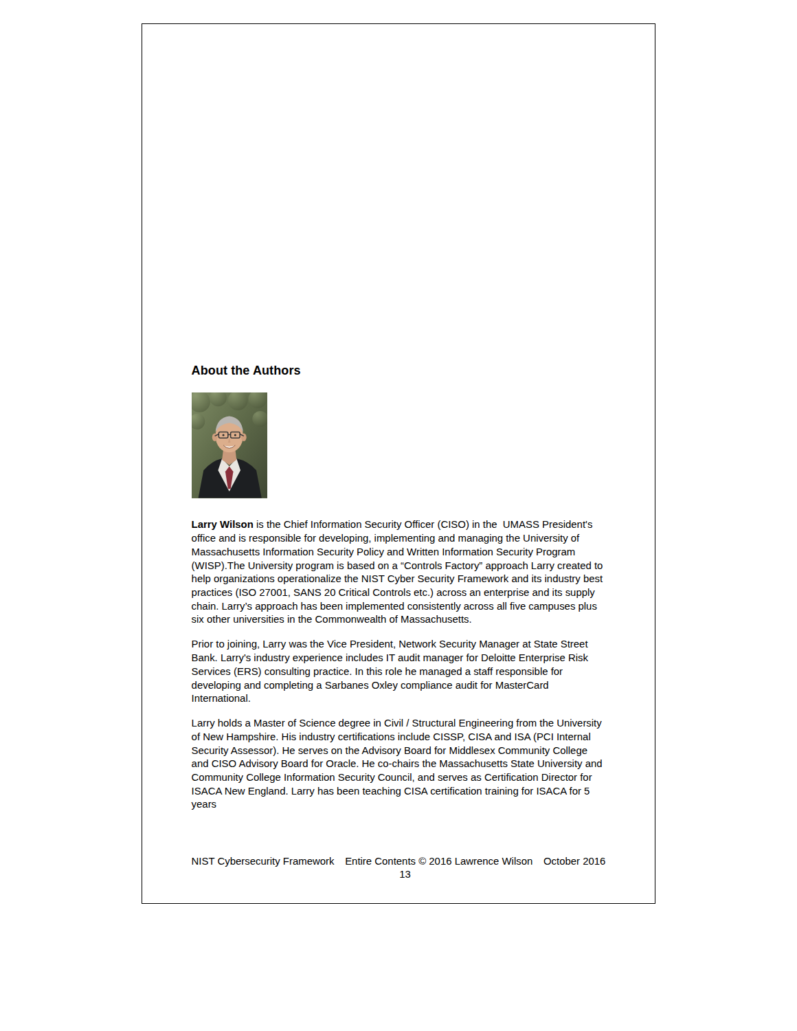About the Authors
Larry Wilson is the Chief Information Security Officer (CISO) in the UMASS President's office and is responsible for developing, implementing and managing the University of Massachusetts Information Security Policy and Written Information Security Program (WISP).The University program is based on a “Controls Factory” approach Larry created to help organizations operationalize the NIST Cyber Security Framework and its industry best practices (ISO 27001, SANS 20 Critical Controls etc.) across an enterprise and its supply chain. Larry’s approach has been implemented consistently across all five campuses plus six other universities in the Commonwealth of Massachusetts.
Prior to joining, Larry was the Vice President, Network Security Manager at State Street Bank. Larry's industry experience includes IT audit manager for Deloitte Enterprise Risk Services (ERS) consulting practice. In this role he managed a staff responsible for developing and completing a Sarbanes Oxley compliance audit for MasterCard International.
Larry holds a Master of Science degree in Civil / Structural Engineering from the University of New Hampshire. His industry certifications include CISSP, CISA and ISA (PCI Internal Security Assessor). He serves on the Advisory Board for Middlesex Community College and CISO Advisory Board for Oracle. He co-chairs the Massachusetts State University and Community College Information Security Council, and serves as Certification Director for ISACA New England. Larry has been teaching CISA certification training for ISACA for 5 years
NIST Cybersecurity Framework Entire Contents © 2016 Lawrence Wilson October 2016
13